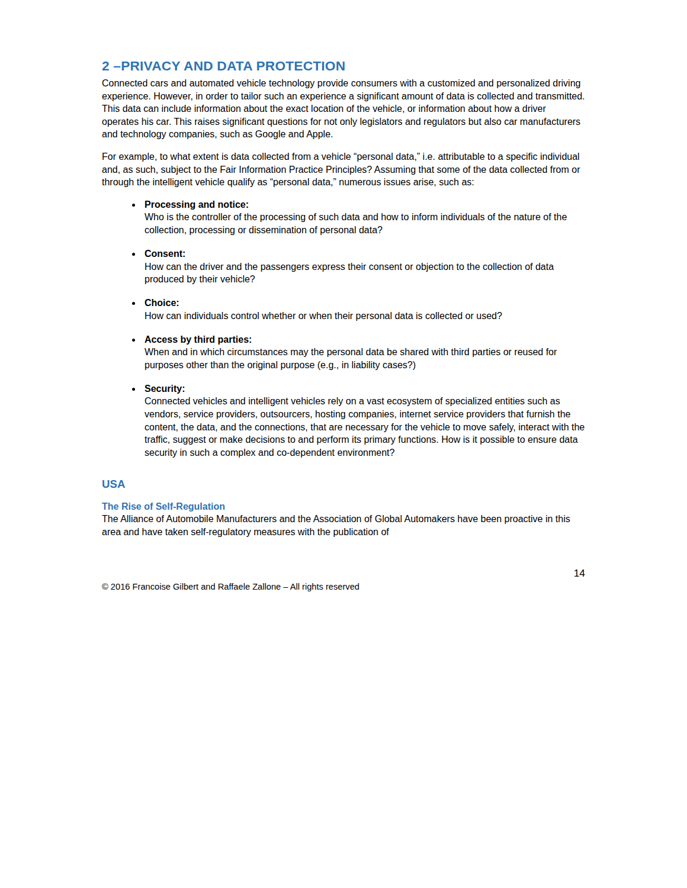2 –PRIVACY AND DATA PROTECTION
Connected cars and automated vehicle technology provide consumers with a customized and personalized driving experience. However, in order to tailor such an experience a significant amount of data is collected and transmitted. This data can include information about the exact location of the vehicle, or information about how a driver operates his car. This raises significant questions for not only legislators and regulators but also car manufacturers and technology companies, such as Google and Apple.
For example, to what extent is data collected from a vehicle “personal data,” i.e. attributable to a specific individual and, as such, subject to the Fair Information Practice Principles? Assuming that some of the data collected from or through the intelligent vehicle qualify as “personal data,” numerous issues arise, such as:
Processing and notice:
Who is the controller of the processing of such data and how to inform individuals of the nature of the collection, processing or dissemination of personal data?
Consent:
How can the driver and the passengers express their consent or objection to the collection of data produced by their vehicle?
Choice:
How can individuals control whether or when their personal data is collected or used?
Access by third parties:
When and in which circumstances may the personal data be shared with third parties or reused for purposes other than the original purpose (e.g., in liability cases?)
Security:
Connected vehicles and intelligent vehicles rely on a vast ecosystem of specialized entities such as vendors, service providers, outsourcers, hosting companies, internet service providers that furnish the content, the data, and the connections, that are necessary for the vehicle to move safely, interact with the traffic, suggest or make decisions to and perform its primary functions. How is it possible to ensure data security in such a complex and co-dependent environment?
USA
The Rise of Self-Regulation
The Alliance of Automobile Manufacturers and the Association of Global Automakers have been proactive in this area and have taken self-regulatory measures with the publication of
14
© 2016 Francoise Gilbert and Raffaele Zallone – All rights reserved